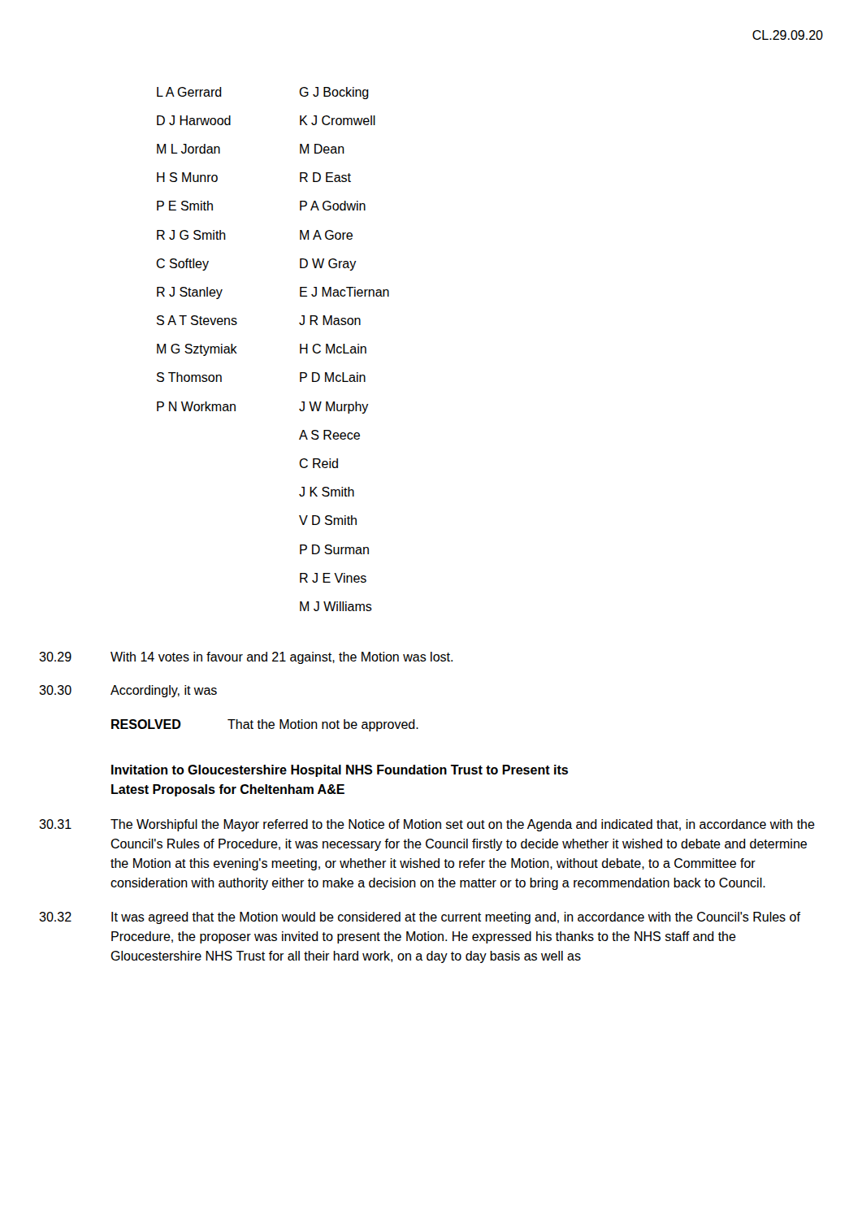CL.29.09.20
| L A Gerrard | G J Bocking |
| D J Harwood | K J Cromwell |
| M L Jordan | M Dean |
| H S Munro | R D East |
| P E Smith | P A Godwin |
| R J G Smith | M A Gore |
| C Softley | D W Gray |
| R J Stanley | E J MacTiernan |
| S A T Stevens | J R Mason |
| M G Sztymiak | H C McLain |
| S Thomson | P D McLain |
| P N Workman | J W Murphy |
| | A S Reece |
| | C Reid |
| | J K Smith |
| | V D Smith |
| | P D Surman |
| | R J E Vines |
| | M J Williams |
30.29
With 14 votes in favour and 21 against, the Motion was lost.
30.30
Accordingly, it was
RESOLVED
That the Motion not be approved.
Invitation to Gloucestershire Hospital NHS Foundation Trust to Present its Latest Proposals for Cheltenham A&E
30.31
The Worshipful the Mayor referred to the Notice of Motion set out on the Agenda and indicated that, in accordance with the Council's Rules of Procedure, it was necessary for the Council firstly to decide whether it wished to debate and determine the Motion at this evening's meeting, or whether it wished to refer the Motion, without debate, to a Committee for consideration with authority either to make a decision on the matter or to bring a recommendation back to Council.
30.32
It was agreed that the Motion would be considered at the current meeting and, in accordance with the Council's Rules of Procedure, the proposer was invited to present the Motion. He expressed his thanks to the NHS staff and the Gloucestershire NHS Trust for all their hard work, on a day to day basis as well as